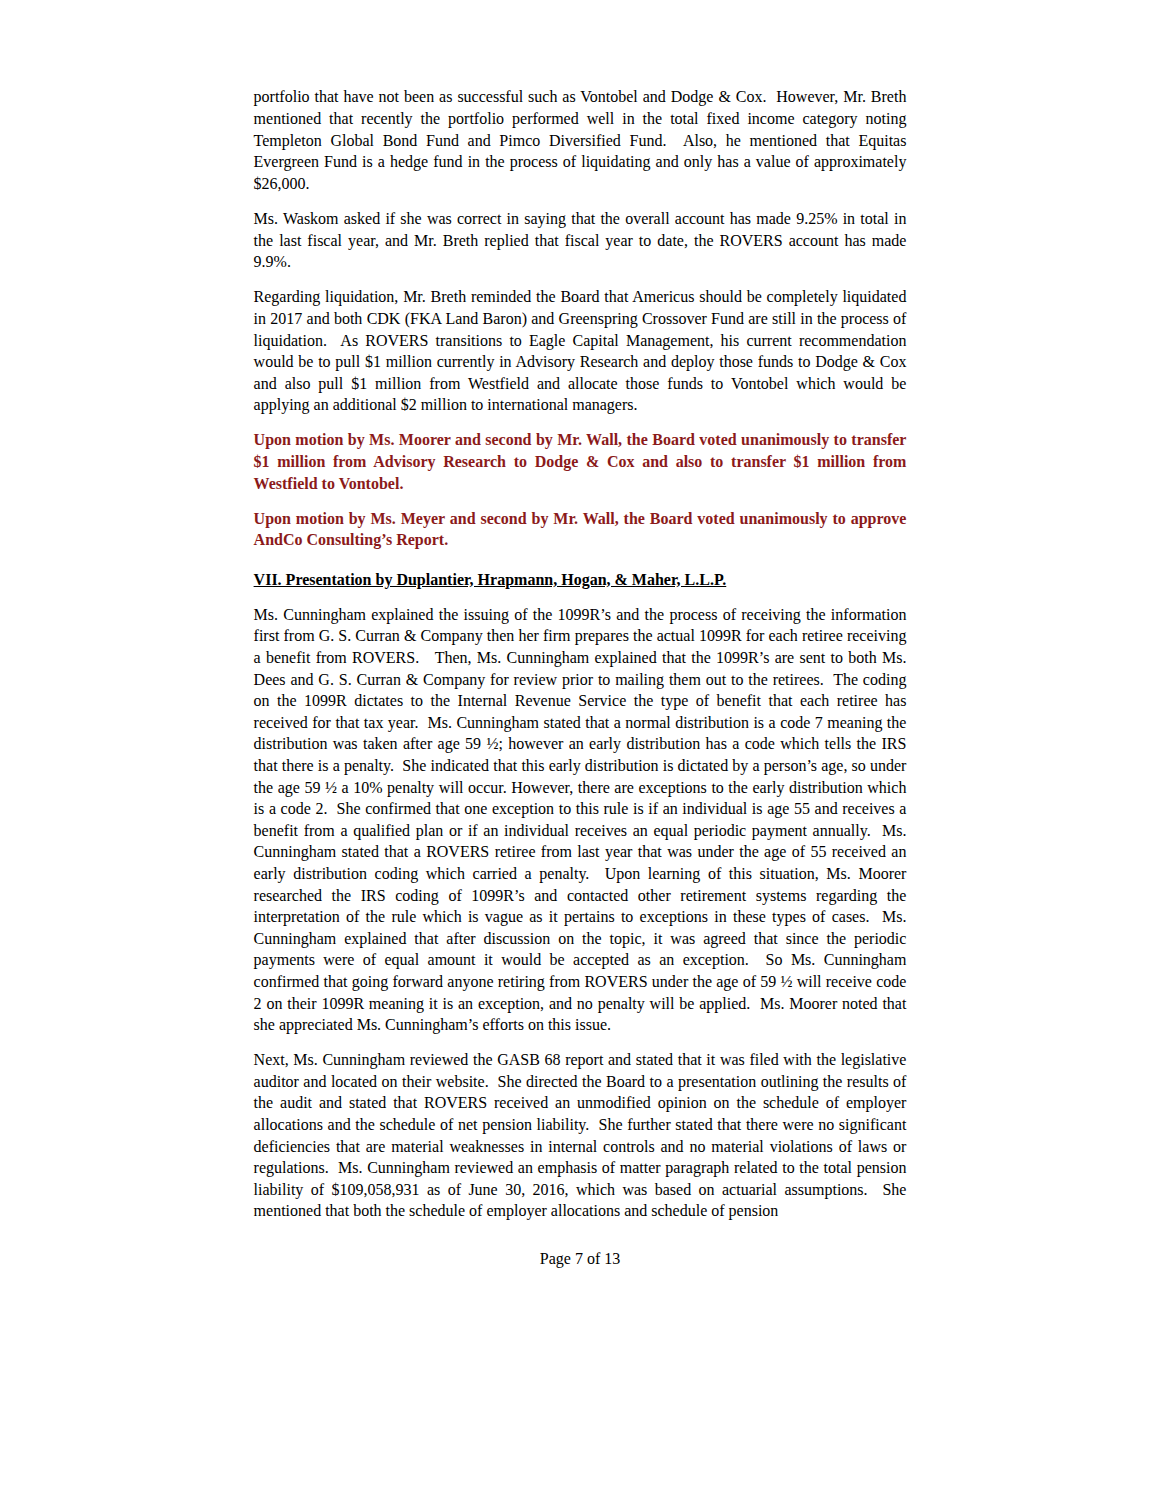portfolio that have not been as successful such as Vontobel and Dodge & Cox. However, Mr. Breth mentioned that recently the portfolio performed well in the total fixed income category noting Templeton Global Bond Fund and Pimco Diversified Fund. Also, he mentioned that Equitas Evergreen Fund is a hedge fund in the process of liquidating and only has a value of approximately $26,000.
Ms. Waskom asked if she was correct in saying that the overall account has made 9.25% in total in the last fiscal year, and Mr. Breth replied that fiscal year to date, the ROVERS account has made 9.9%.
Regarding liquidation, Mr. Breth reminded the Board that Americus should be completely liquidated in 2017 and both CDK (FKA Land Baron) and Greenspring Crossover Fund are still in the process of liquidation. As ROVERS transitions to Eagle Capital Management, his current recommendation would be to pull $1 million currently in Advisory Research and deploy those funds to Dodge & Cox and also pull $1 million from Westfield and allocate those funds to Vontobel which would be applying an additional $2 million to international managers.
Upon motion by Ms. Moorer and second by Mr. Wall, the Board voted unanimously to transfer $1 million from Advisory Research to Dodge & Cox and also to transfer $1 million from Westfield to Vontobel.
Upon motion by Ms. Meyer and second by Mr. Wall, the Board voted unanimously to approve AndCo Consulting’s Report.
VII. Presentation by Duplantier, Hrapmann, Hogan, & Maher, L.L.P.
Ms. Cunningham explained the issuing of the 1099R’s and the process of receiving the information first from G. S. Curran & Company then her firm prepares the actual 1099R for each retiree receiving a benefit from ROVERS. Then, Ms. Cunningham explained that the 1099R’s are sent to both Ms. Dees and G. S. Curran & Company for review prior to mailing them out to the retirees. The coding on the 1099R dictates to the Internal Revenue Service the type of benefit that each retiree has received for that tax year. Ms. Cunningham stated that a normal distribution is a code 7 meaning the distribution was taken after age 59 ½; however an early distribution has a code which tells the IRS that there is a penalty. She indicated that this early distribution is dictated by a person’s age, so under the age 59 ½ a 10% penalty will occur. However, there are exceptions to the early distribution which is a code 2. She confirmed that one exception to this rule is if an individual is age 55 and receives a benefit from a qualified plan or if an individual receives an equal periodic payment annually. Ms. Cunningham stated that a ROVERS retiree from last year that was under the age of 55 received an early distribution coding which carried a penalty. Upon learning of this situation, Ms. Moorer researched the IRS coding of 1099R’s and contacted other retirement systems regarding the interpretation of the rule which is vague as it pertains to exceptions in these types of cases. Ms. Cunningham explained that after discussion on the topic, it was agreed that since the periodic payments were of equal amount it would be accepted as an exception. So Ms. Cunningham confirmed that going forward anyone retiring from ROVERS under the age of 59 ½ will receive code 2 on their 1099R meaning it is an exception, and no penalty will be applied. Ms. Moorer noted that she appreciated Ms. Cunningham’s efforts on this issue.
Next, Ms. Cunningham reviewed the GASB 68 report and stated that it was filed with the legislative auditor and located on their website. She directed the Board to a presentation outlining the results of the audit and stated that ROVERS received an unmodified opinion on the schedule of employer allocations and the schedule of net pension liability. She further stated that there were no significant deficiencies that are material weaknesses in internal controls and no material violations of laws or regulations. Ms. Cunningham reviewed an emphasis of matter paragraph related to the total pension liability of $109,058,931 as of June 30, 2016, which was based on actuarial assumptions. She mentioned that both the schedule of employer allocations and schedule of pension
Page 7 of 13